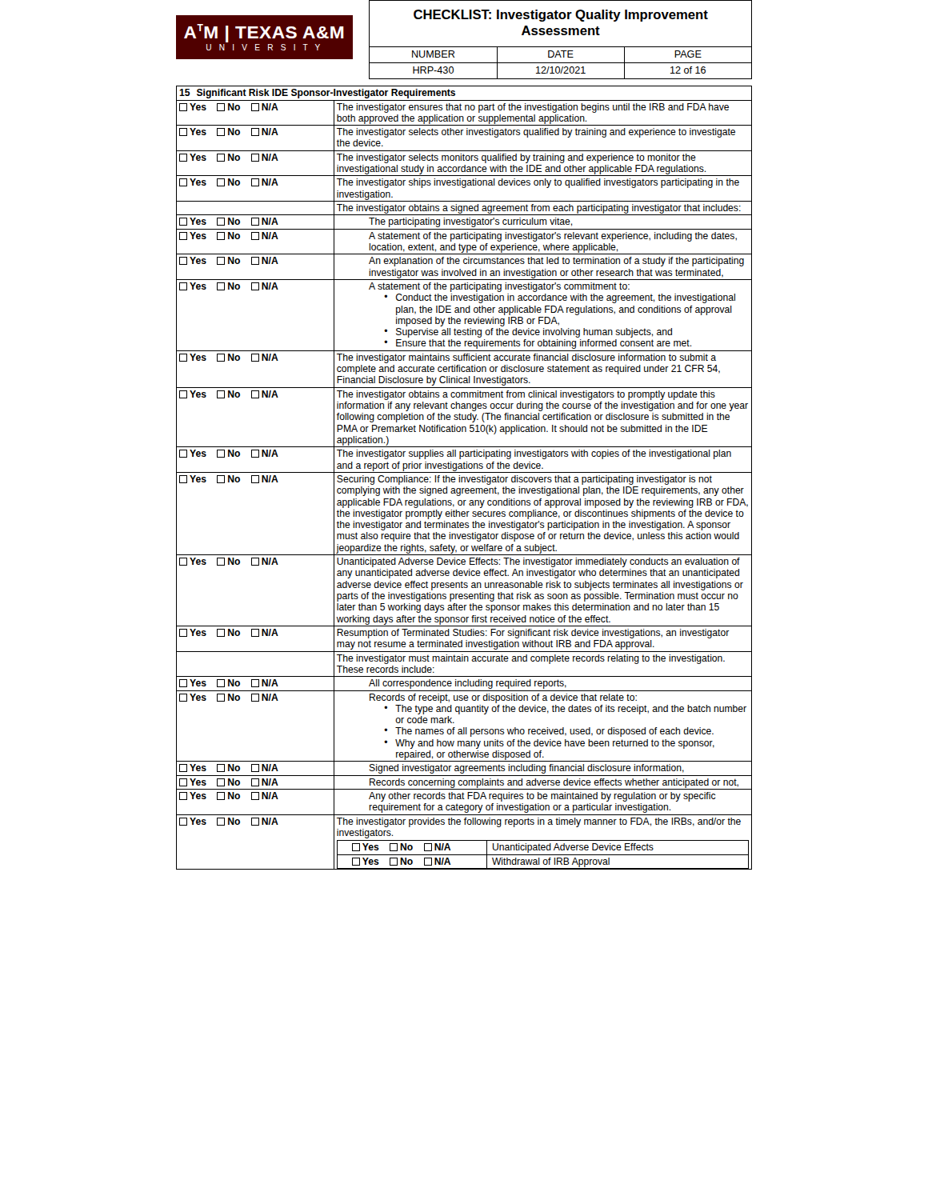| A T M / TEXAS A&M U N I V E R S I T Y | CHECKLIST: Investigator Quality Improvement Assessment / NUMBER / DATE / PAGE / / HRP-430 / 12/10/2021 / 12 of 16 / |
| 15 Significant Risk IDE Sponsor-Investigator Requirements |
| Yes No N/A | The investigator ensures that no part of the investigation begins until the IRB and FDA have both approved the application or supplemental application. |
| Yes No N/A | The investigator selects other investigators qualified by training and experience to investigate the device. |
| Yes No N/A | The investigator selects monitors qualified by training and experience to monitor the investigational study in accordance with the IDE and other applicable FDA regulations. |
| Yes No N/A | The investigator ships investigational devices only to qualified investigators participating in the investigation. |
| | The investigator obtains a signed agreement from each participating investigator that includes: |
| Yes No N/A | The participating investigator's curriculum vitae, |
| Yes No N/A | A statement of the participating investigator's relevant experience, including the dates, location, extent, and type of experience, where applicable, |
| Yes No N/A | An explanation of the circumstances that led to termination of a study if the participating investigator was involved in an investigation or other research that was terminated, |
| Yes No N/A | A statement of the participating investigator's commitment to: Conduct the investigation in accordance with the agreement, the investigational plan, the IDE and other applicable FDA regulations, and conditions of approval imposed by the reviewing IRB or FDA, Supervise all testing of the device involving human subjects, and Ensure that the requirements for obtaining informed consent are met. |
| Yes No N/A | The investigator maintains sufficient accurate financial disclosure information to submit a complete and accurate certification or disclosure statement as required under 21 CFR 54, Financial Disclosure by Clinical Investigators. |
| Yes No N/A | The investigator obtains a commitment from clinical investigators to promptly update this information if any relevant changes occur during the course of the investigation and for one year following completion of the study. (The financial certification or disclosure is submitted in the PMA or Premarket Notification 510(k) application. It should not be submitted in the IDE application.) |
| Yes No N/A | The investigator supplies all participating investigators with copies of the investigational plan and a report of prior investigations of the device. |
| Yes No N/A | Securing Compliance: If the investigator discovers that a participating investigator is not complying with the signed agreement, the investigational plan, the IDE requirements, any other applicable FDA regulations, or any conditions of approval imposed by the reviewing IRB or FDA, the investigator promptly either secures compliance, or discontinues shipments of the device to the investigator and terminates the investigator's participation in the investigation. A sponsor must also require that the investigator dispose of or return the device, unless this action would jeopardize the rights, safety, or welfare of a subject. |
| Yes No N/A | Unanticipated Adverse Device Effects: The investigator immediately conducts an evaluation of any unanticipated adverse device effect. An investigator who determines that an unanticipated adverse device effect presents an unreasonable risk to subjects terminates all investigations or parts of the investigations presenting that risk as soon as possible. Termination must occur no later than 5 working days after the sponsor makes this determination and no later than 15 working days after the sponsor first received notice of the effect. |
| Yes No N/A | Resumption of Terminated Studies: For significant risk device investigations, an investigator may not resume a terminated investigation without IRB and FDA approval. |
| | The investigator must maintain accurate and complete records relating to the investigation. These records include: |
| Yes No N/A | All correspondence including required reports, |
| Yes No N/A | Records of receipt, use or disposition of a device that relate to: The type and quantity of the device, the dates of its receipt, and the batch number or code mark. The names of all persons who received, used, or disposed of each device. Why and how many units of the device have been returned to the sponsor, repaired, or otherwise disposed of. |
| Yes No N/A | Signed investigator agreements including financial disclosure information, |
| Yes No N/A | Records concerning complaints and adverse device effects whether anticipated or not, |
| Yes No N/A | Any other records that FDA requires to be maintained by regulation or by specific requirement for a category of investigation or a particular investigation. |
| Yes No N/A | The investigator provides the following reports in a timely manner to FDA, the IRBs, and/or the investigators. / Yes No N/A / Unanticipated Adverse Device Effects / / Yes No N/A / Withdrawal of IRB Approval / |